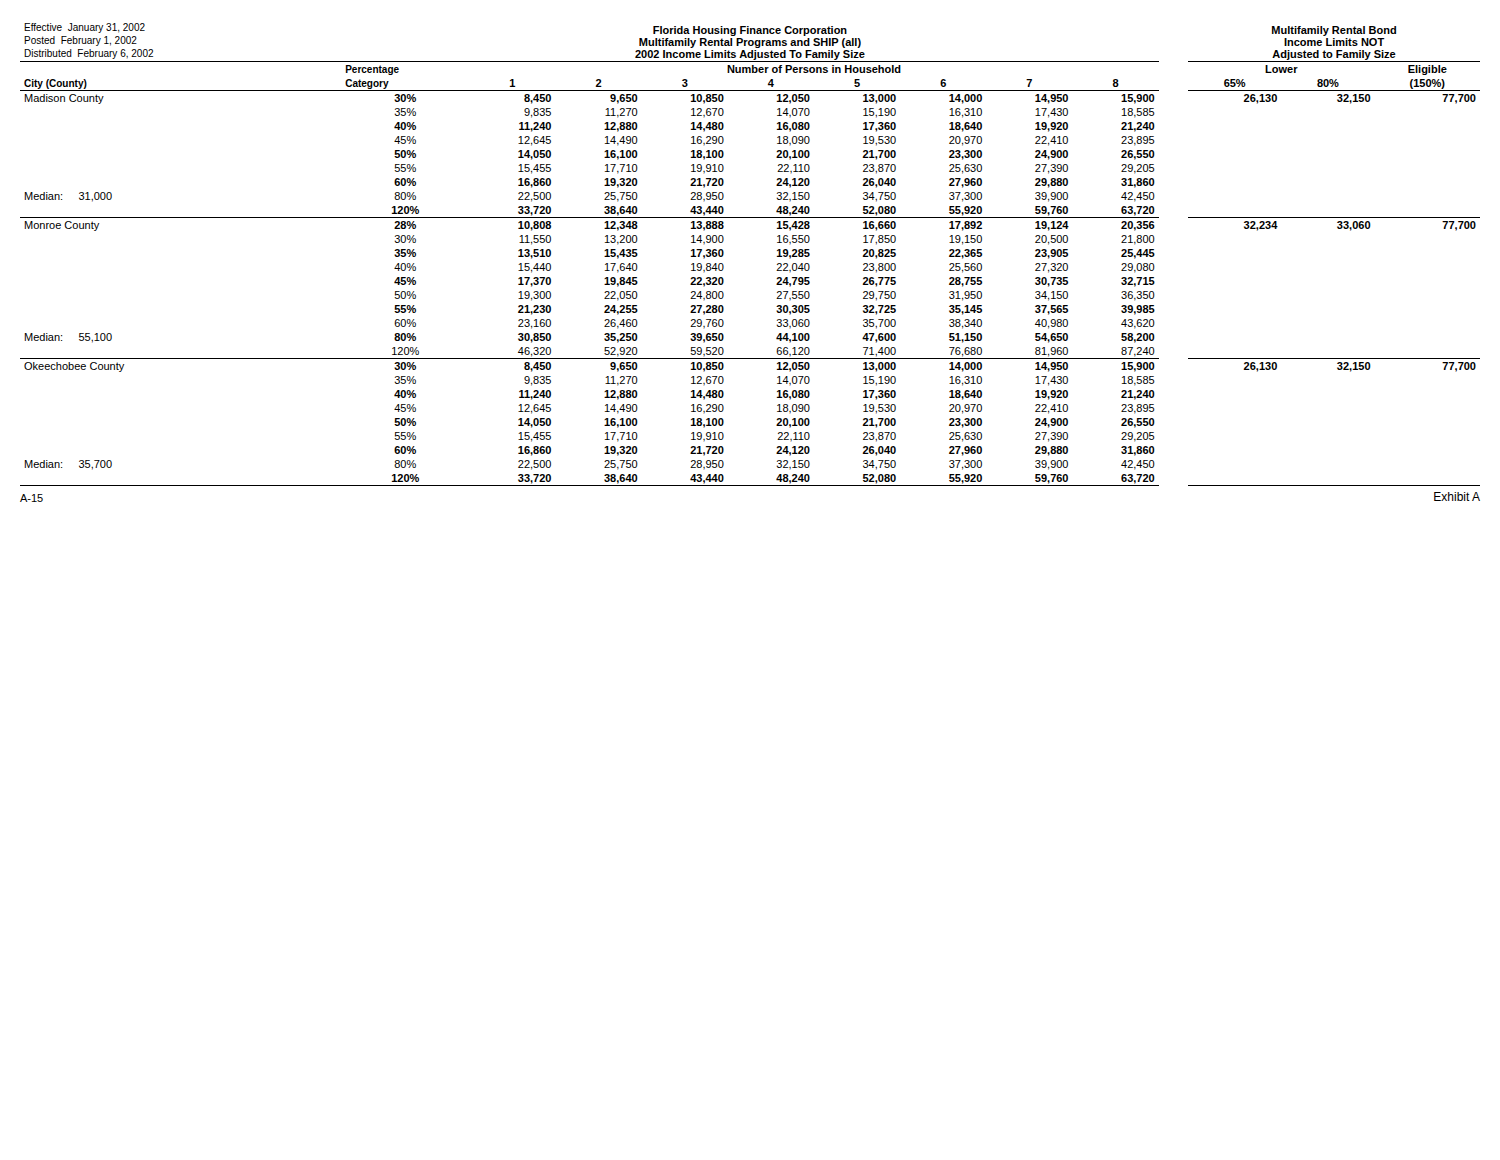| Effective January 31, 2002 Posted February 1, 2002 Distributed February 6, 2002 | Florida Housing Finance Corporation Multifamily Rental Programs and SHIP (all) 2002 Income Limits Adjusted To Family Size | | Multifamily Rental Bond Income Limits NOT Adjusted to Family Size |
| | Percentage | Number of Persons in Household | | Lower | Eligible |
| City (County) | Category | 1 | 2 | 3 | 4 | 5 | 6 | 7 | 8 | | 65% | 80% | (150%) |
| Madison County | 30% | 8,450 | 9,650 | 10,850 | 12,050 | 13,000 | 14,000 | 14,950 | 15,900 | | 26,130 | 32,150 | 77,700 |
| | 35% | 9,835 | 11,270 | 12,670 | 14,070 | 15,190 | 16,310 | 17,430 | 18,585 | | | | |
| | 40% | 11,240 | 12,880 | 14,480 | 16,080 | 17,360 | 18,640 | 19,920 | 21,240 | | | | |
| | 45% | 12,645 | 14,490 | 16,290 | 18,090 | 19,530 | 20,970 | 22,410 | 23,895 | | | | |
| | 50% | 14,050 | 16,100 | 18,100 | 20,100 | 21,700 | 23,300 | 24,900 | 26,550 | | | | |
| | 55% | 15,455 | 17,710 | 19,910 | 22,110 | 23,870 | 25,630 | 27,390 | 29,205 | | | | |
| | 60% | 16,860 | 19,320 | 21,720 | 24,120 | 26,040 | 27,960 | 29,880 | 31,860 | | | | |
| Median: 31,000 | 80% | 22,500 | 25,750 | 28,950 | 32,150 | 34,750 | 37,300 | 39,900 | 42,450 | | | | |
| | 120% | 33,720 | 38,640 | 43,440 | 48,240 | 52,080 | 55,920 | 59,760 | 63,720 | | | | |
| Monroe County | 28% | 10,808 | 12,348 | 13,888 | 15,428 | 16,660 | 17,892 | 19,124 | 20,356 | | 32,234 | 33,060 | 77,700 |
| | 30% | 11,550 | 13,200 | 14,900 | 16,550 | 17,850 | 19,150 | 20,500 | 21,800 | | | | |
| | 35% | 13,510 | 15,435 | 17,360 | 19,285 | 20,825 | 22,365 | 23,905 | 25,445 | | | | |
| | 40% | 15,440 | 17,640 | 19,840 | 22,040 | 23,800 | 25,560 | 27,320 | 29,080 | | | | |
| | 45% | 17,370 | 19,845 | 22,320 | 24,795 | 26,775 | 28,755 | 30,735 | 32,715 | | | | |
| | 50% | 19,300 | 22,050 | 24,800 | 27,550 | 29,750 | 31,950 | 34,150 | 36,350 | | | | |
| | 55% | 21,230 | 24,255 | 27,280 | 30,305 | 32,725 | 35,145 | 37,565 | 39,985 | | | | |
| | 60% | 23,160 | 26,460 | 29,760 | 33,060 | 35,700 | 38,340 | 40,980 | 43,620 | | | | |
| Median: 55,100 | 80% | 30,850 | 35,250 | 39,650 | 44,100 | 47,600 | 51,150 | 54,650 | 58,200 | | | | |
| | 120% | 46,320 | 52,920 | 59,520 | 66,120 | 71,400 | 76,680 | 81,960 | 87,240 | | | | |
| Okeechobee County | 30% | 8,450 | 9,650 | 10,850 | 12,050 | 13,000 | 14,000 | 14,950 | 15,900 | | 26,130 | 32,150 | 77,700 |
| | 35% | 9,835 | 11,270 | 12,670 | 14,070 | 15,190 | 16,310 | 17,430 | 18,585 | | | | |
| | 40% | 11,240 | 12,880 | 14,480 | 16,080 | 17,360 | 18,640 | 19,920 | 21,240 | | | | |
| | 45% | 12,645 | 14,490 | 16,290 | 18,090 | 19,530 | 20,970 | 22,410 | 23,895 | | | | |
| | 50% | 14,050 | 16,100 | 18,100 | 20,100 | 21,700 | 23,300 | 24,900 | 26,550 | | | | |
| | 55% | 15,455 | 17,710 | 19,910 | 22,110 | 23,870 | 25,630 | 27,390 | 29,205 | | | | |
| | 60% | 16,860 | 19,320 | 21,720 | 24,120 | 26,040 | 27,960 | 29,880 | 31,860 | | | | |
| Median: 35,700 | 80% | 22,500 | 25,750 | 28,950 | 32,150 | 34,750 | 37,300 | 39,900 | 42,450 | | | | |
| | 120% | 33,720 | 38,640 | 43,440 | 48,240 | 52,080 | 55,920 | 59,760 | 63,720 | | | | |
A-15
Exhibit A